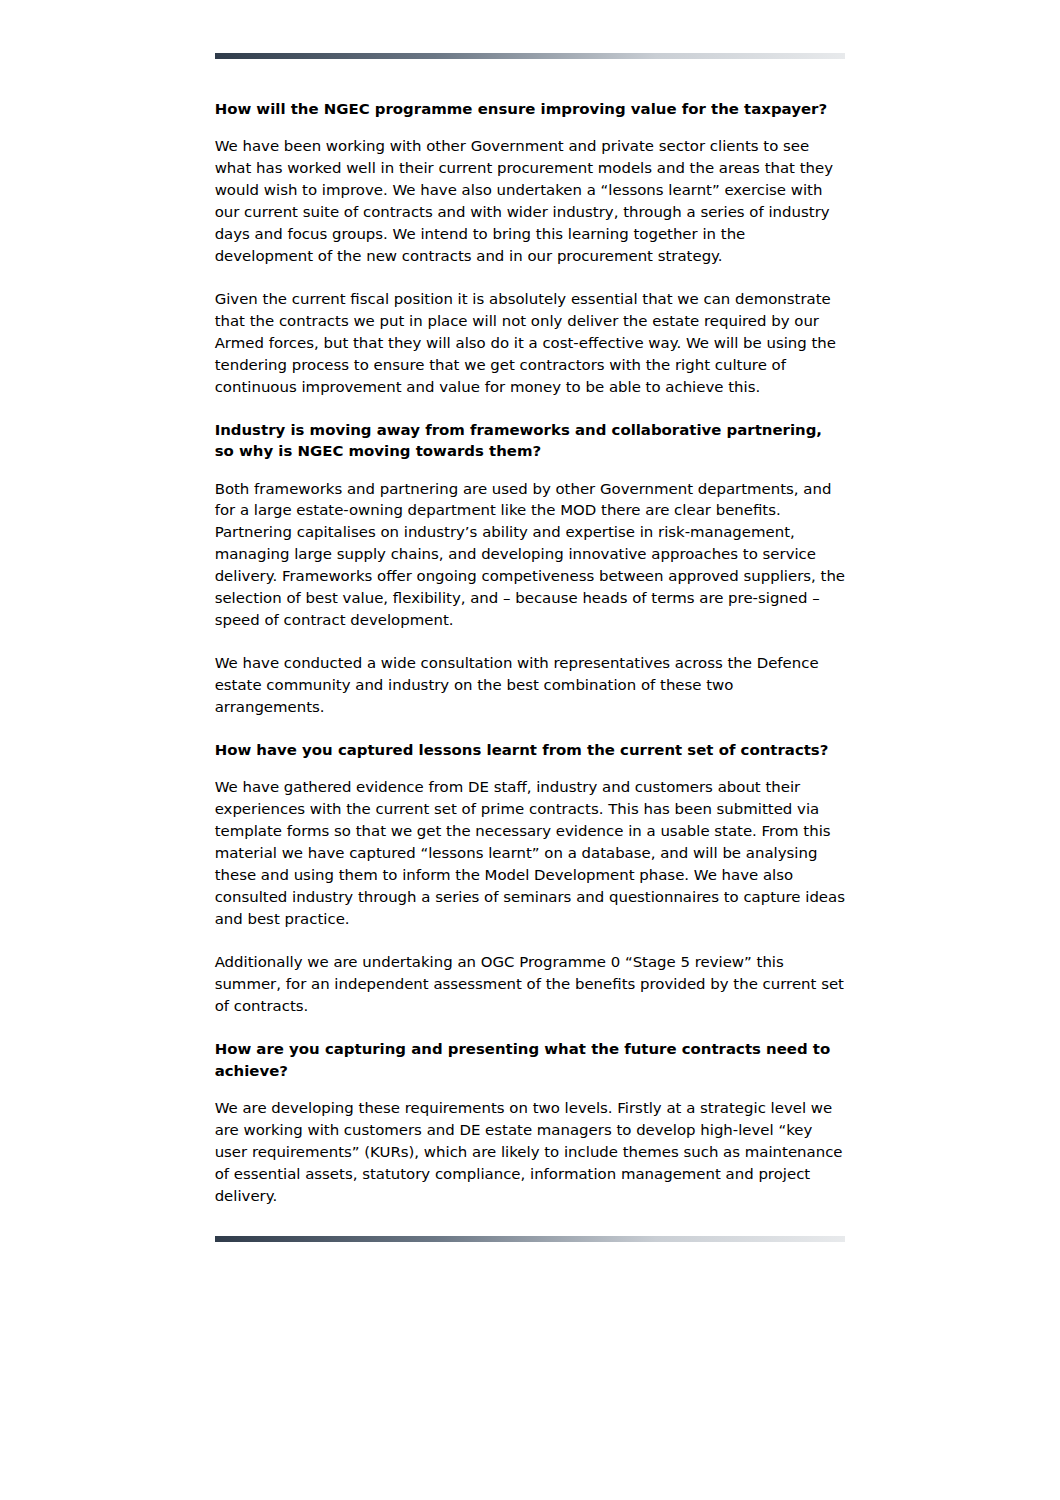How will the NGEC programme ensure improving value for the taxpayer?
We have been working with other Government and private sector clients to see what has worked well in their current procurement models and the areas that they would wish to improve. We have also undertaken a “lessons learnt” exercise with our current suite of contracts and with wider industry, through a series of industry days and focus groups. We intend to bring this learning together in the development of the new contracts and in our procurement strategy.
Given the current fiscal position it is absolutely essential that we can demonstrate that the contracts we put in place will not only deliver the estate required by our Armed forces, but that they will also do it a cost-effective way. We will be using the tendering process to ensure that we get contractors with the right culture of continuous improvement and value for money to be able to achieve this.
Industry is moving away from frameworks and collaborative partnering, so why is NGEC moving towards them?
Both frameworks and partnering are used by other Government departments, and for a large estate-owning department like the MOD there are clear benefits. Partnering capitalises on industry’s ability and expertise in risk-management, managing large supply chains, and developing innovative approaches to service delivery. Frameworks offer ongoing competiveness between approved suppliers, the selection of best value, flexibility, and – because heads of terms are pre-signed – speed of contract development.
We have conducted a wide consultation with representatives across the Defence estate community and industry on the best combination of these two arrangements.
How have you captured lessons learnt from the current set of contracts?
We have gathered evidence from DE staff, industry and customers about their experiences with the current set of prime contracts. This has been submitted via template forms so that we get the necessary evidence in a usable state. From this material we have captured “lessons learnt” on a database, and will be analysing these and using them to inform the Model Development phase. We have also consulted industry through a series of seminars and questionnaires to capture ideas and best practice.
Additionally we are undertaking an OGC Programme 0 “Stage 5 review” this summer, for an independent assessment of the benefits provided by the current set of contracts.
How are you capturing and presenting what the future contracts need to achieve?
We are developing these requirements on two levels. Firstly at a strategic level we are working with customers and DE estate managers to develop high-level “key user requirements” (KURs), which are likely to include themes such as maintenance of essential assets, statutory compliance, information management and project delivery.